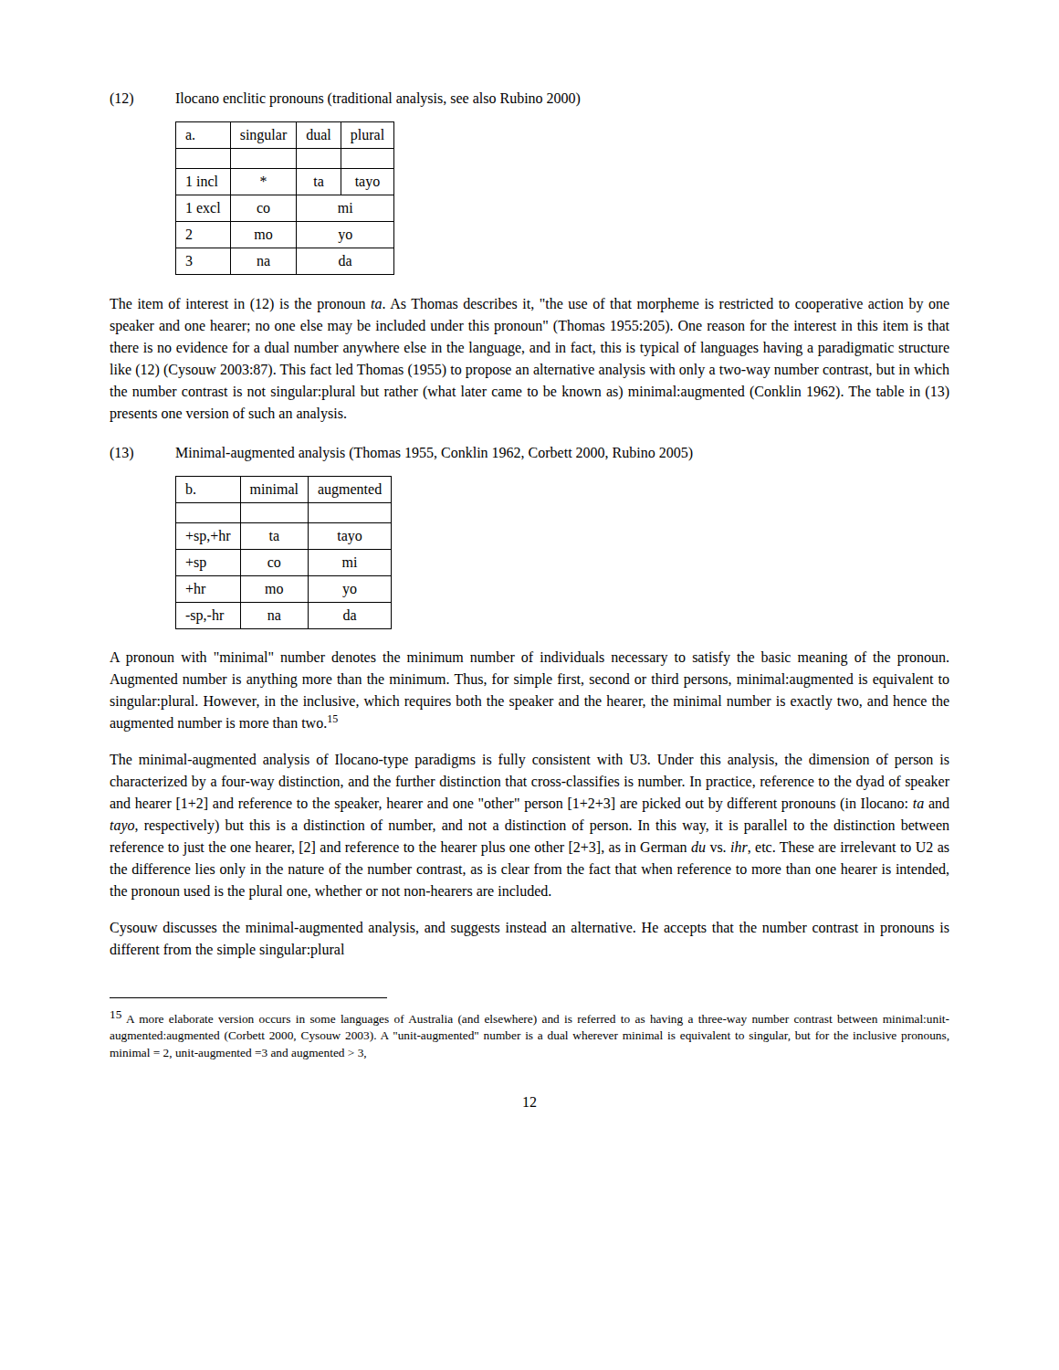(12) Ilocano enclitic pronouns (traditional analysis, see also Rubino 2000)
| a. | singular | dual | plural |
| 1 incl | * | ta | tayo |
| 1 excl | co | mi |
| 2 | mo | yo |
| 3 | na | da |
The item of interest in (12) is the pronoun ta. As Thomas describes it, "the use of that morpheme is restricted to cooperative action by one speaker and one hearer; no one else may be included under this pronoun" (Thomas 1955:205). One reason for the interest in this item is that there is no evidence for a dual number anywhere else in the language, and in fact, this is typical of languages having a paradigmatic structure like (12) (Cysouw 2003:87). This fact led Thomas (1955) to propose an alternative analysis with only a two-way number contrast, but in which the number contrast is not singular:plural but rather (what later came to be known as) minimal:augmented (Conklin 1962). The table in (13) presents one version of such an analysis.
(13) Minimal-augmented analysis (Thomas 1955, Conklin 1962, Corbett 2000, Rubino 2005)
| b. | minimal | augmented |
| +sp,+hr | ta | tayo |
| +sp | co | mi |
| +hr | mo | yo |
| -sp,-hr | na | da |
A pronoun with "minimal" number denotes the minimum number of individuals necessary to satisfy the basic meaning of the pronoun. Augmented number is anything more than the minimum. Thus, for simple first, second or third persons, minimal:augmented is equivalent to singular:plural. However, in the inclusive, which requires both the speaker and the hearer, the minimal number is exactly two, and hence the augmented number is more than two.15
The minimal-augmented analysis of Ilocano-type paradigms is fully consistent with U3. Under this analysis, the dimension of person is characterized by a four-way distinction, and the further distinction that cross-classifies is number. In practice, reference to the dyad of speaker and hearer [1+2] and reference to the speaker, hearer and one "other" person [1+2+3] are picked out by different pronouns (in Ilocano: ta and tayo, respectively) but this is a distinction of number, and not a distinction of person. In this way, it is parallel to the distinction between reference to just the one hearer, [2] and reference to the hearer plus one other [2+3], as in German du vs. ihr, etc. These are irrelevant to U2 as the difference lies only in the nature of the number contrast, as is clear from the fact that when reference to more than one hearer is intended, the pronoun used is the plural one, whether or not non-hearers are included.
Cysouw discusses the minimal-augmented analysis, and suggests instead an alternative. He accepts that the number contrast in pronouns is different from the simple singular:plural
15 A more elaborate version occurs in some languages of Australia (and elsewhere) and is referred to as having a three-way number contrast between minimal:unit-augmented:augmented (Corbett 2000, Cysouw 2003). A "unit-augmented" number is a dual wherever minimal is equivalent to singular, but for the inclusive pronouns, minimal = 2, unit-augmented =3 and augmented > 3,
12